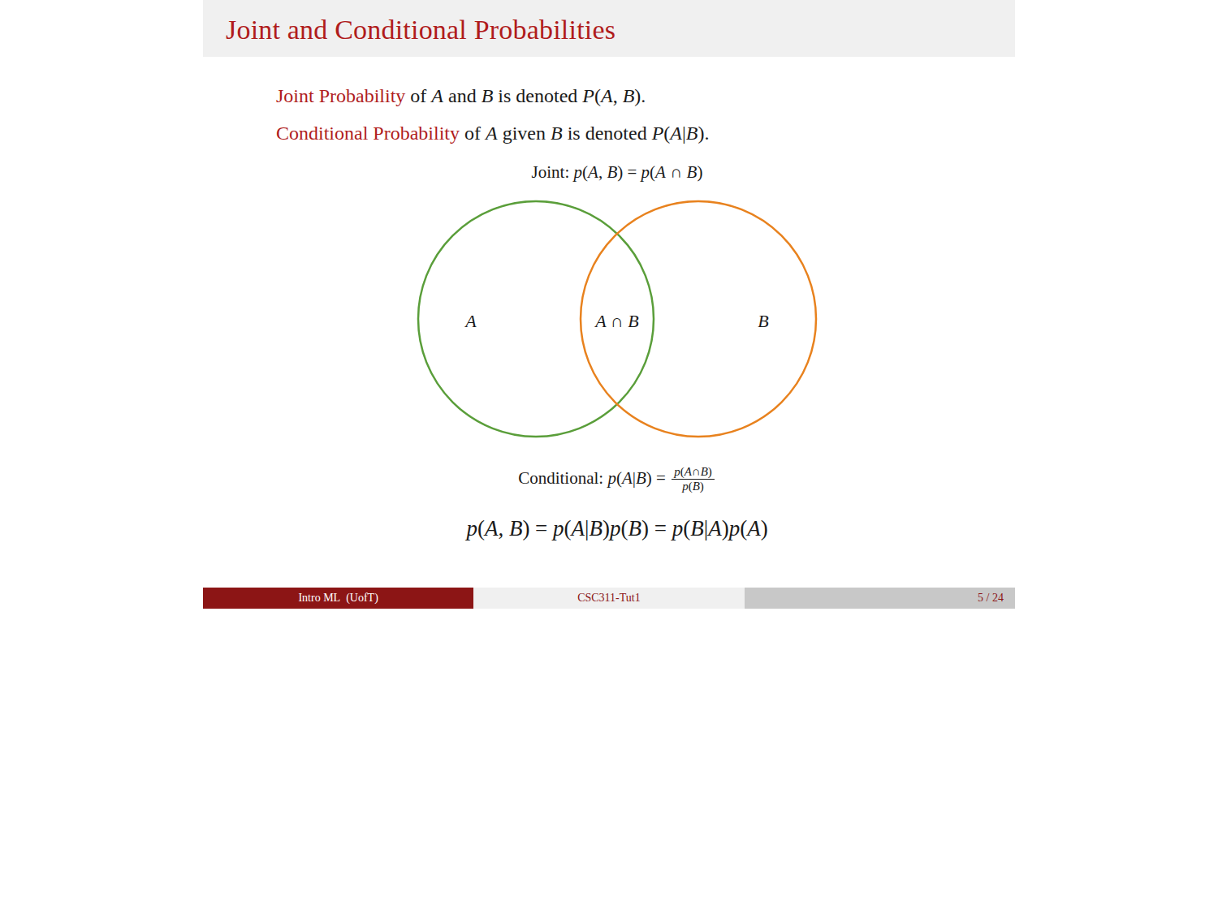Joint and Conditional Probabilities
Joint Probability of A and B is denoted P(A, B).
Conditional Probability of A given B is denoted P(A|B).
Joint: p(A, B) = p(A ∩ B)
A A ∩ B B
Conditional: p(A|B) = p(A∩B) p(B)
p(A, B) = p(A|B)p(B) = p(B|A)p(A)
Intro ML (UofT)
CSC311-Tut1
5 / 24